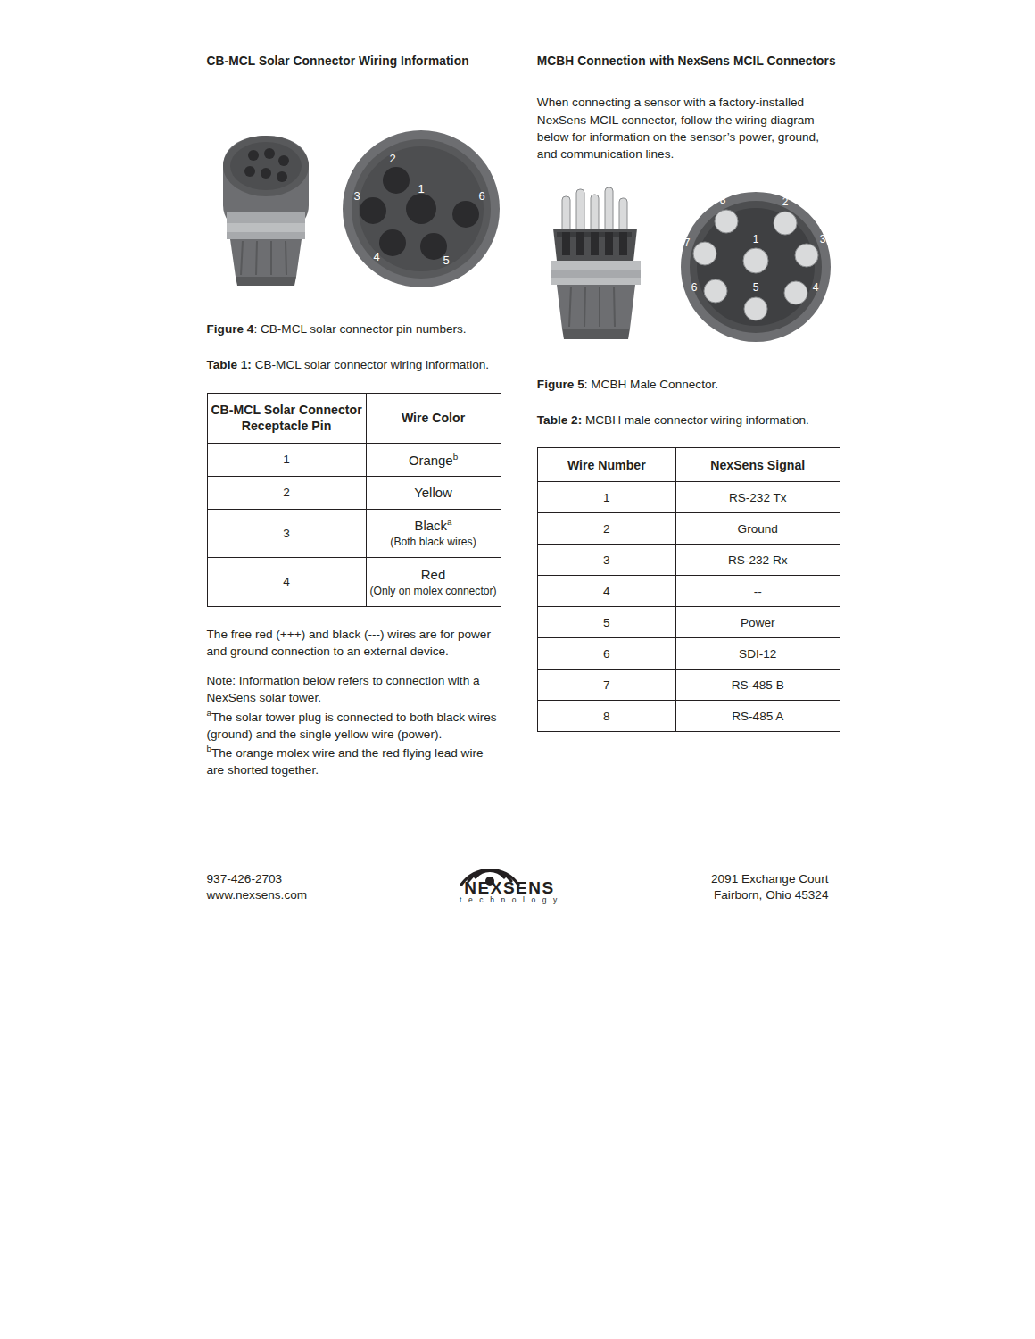CB-MCL Solar Connector Wiring Information
1 2 3 4 5 6
Figure 4: CB-MCL solar connector pin numbers.
Table 1: CB-MCL solar connector wiring information.
| CB-MCL Solar Connector Receptacle Pin | Wire Color |
| --- | --- |
| 1 | Orange b |
| 2 | Yellow |
| 3 | Black a (Both black wires) |
| 4 | Red (Only on molex connector) |
The free red (+++) and black (---) wires are for power and ground connection to an external device.
Note: Information below refers to connection with a NexSens solar tower.
aThe solar tower plug is connected to both black wires (ground) and the single yellow wire (power).
bThe orange molex wire and the red flying lead wire are shorted together.
MCBH Connection with NexSens MCIL Connectors
When connecting a sensor with a factory-installed NexSens MCIL connector, follow the wiring diagram below for information on the sensor’s power, ground, and communication lines.
1 2 3 4 5 6 7 8
Figure 5: MCBH Male Connector.
Table 2: MCBH male connector wiring information.
| Wire Number | NexSens Signal |
| --- | --- |
| 1 | RS-232 Tx |
| 2 | Ground |
| 3 | RS-232 Rx |
| 4 | -- |
| 5 | Power |
| 6 | SDI-12 |
| 7 | RS-485 B |
| 8 | RS-485 A |
937-426-2703
www.nexsens.com
NEXSENS t e c h n o l o g y
2091 Exchange Court
Fairborn, Ohio 45324